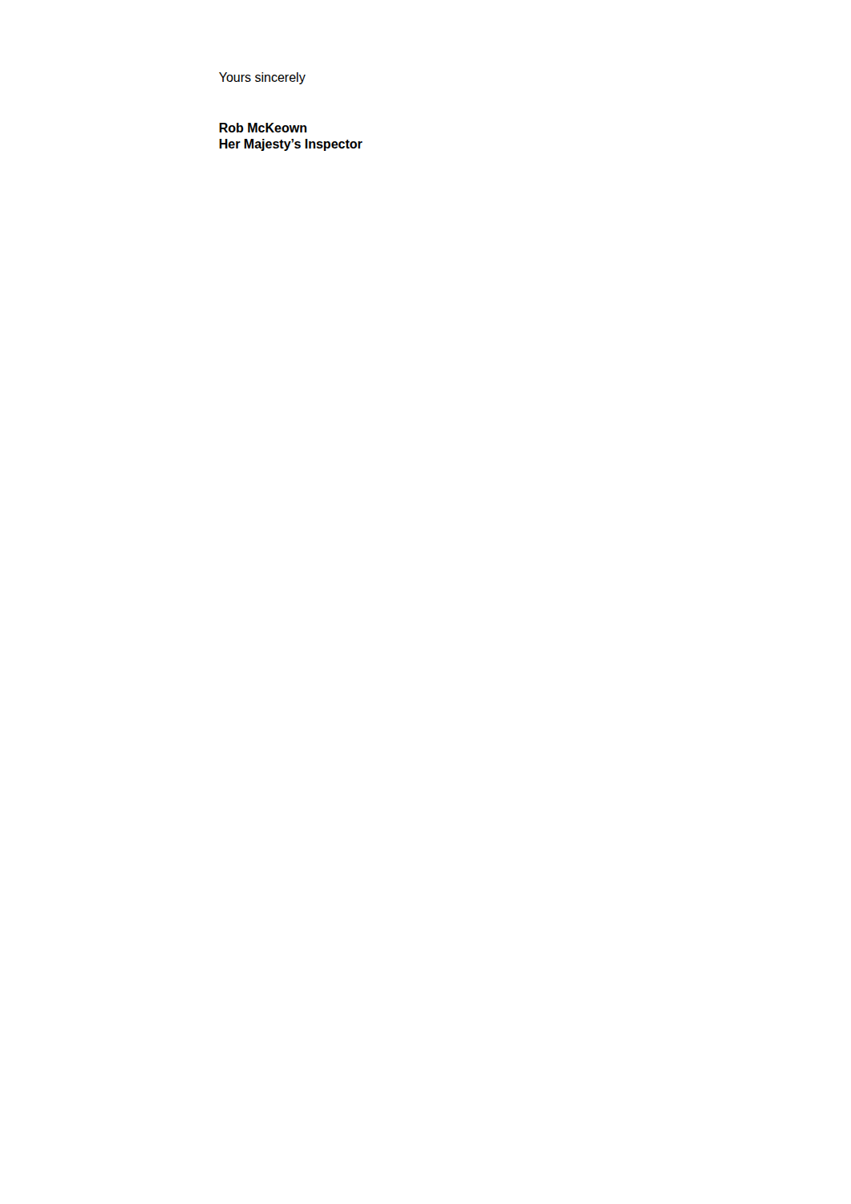Yours sincerely
Rob McKeown
Her Majesty’s Inspector